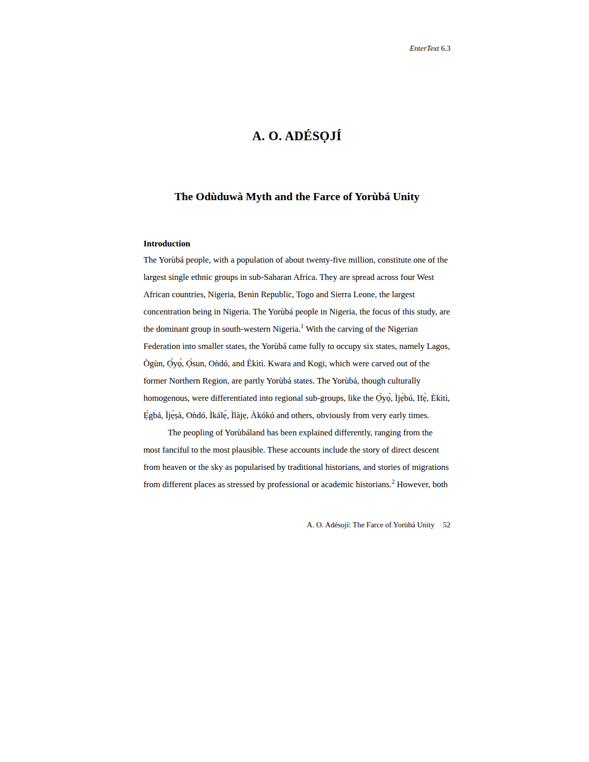EnterText 6.3
A. O. ADÉSỌJÍ
The Odùduwà Myth and the Farce of Yorùbá Unity
Introduction
The Yorùbá people, with a population of about twenty-five million, constitute one of the largest single ethnic groups in sub-Saharan Africa. They are spread across four West African countries, Nigeria, Benin Republic, Togo and Sierra Leone, the largest concentration being in Nigeria. The Yorùbá people in Nigeria, the focus of this study, are the dominant group in south-western Nigeria.1 With the carving of the Nigerian Federation into smaller states, the Yorùbá came fully to occupy six states, namely Lagos, Ògùn, Ọ̀yọ́, Ọ̀sun, Oǹdó, and Èkìtì. Kwara and Kogi, which were carved out of the former Northern Region, are partly Yorùbá states. The Yorùbá, though culturally homogenous, were differentiated into regional sub-groups, like the Ọ̀yọ́, Ìjẹ̀bú, Ifẹ̀, Èkìtì, Ẹ̀gbá, Ìjẹ̀ṣà, Oǹdó, Ìkálẹ̀, Ìlàjẹ, Àkókó and others, obviously from very early times.
The peopling of Yorùbáland has been explained differently, ranging from the most fanciful to the most plausible. These accounts include the story of direct descent from heaven or the sky as popularised by traditional historians, and stories of migrations from different places as stressed by professional or academic historians.2 However, both
A. O. Adésọjí: The Farce of Yorùbá Unity52